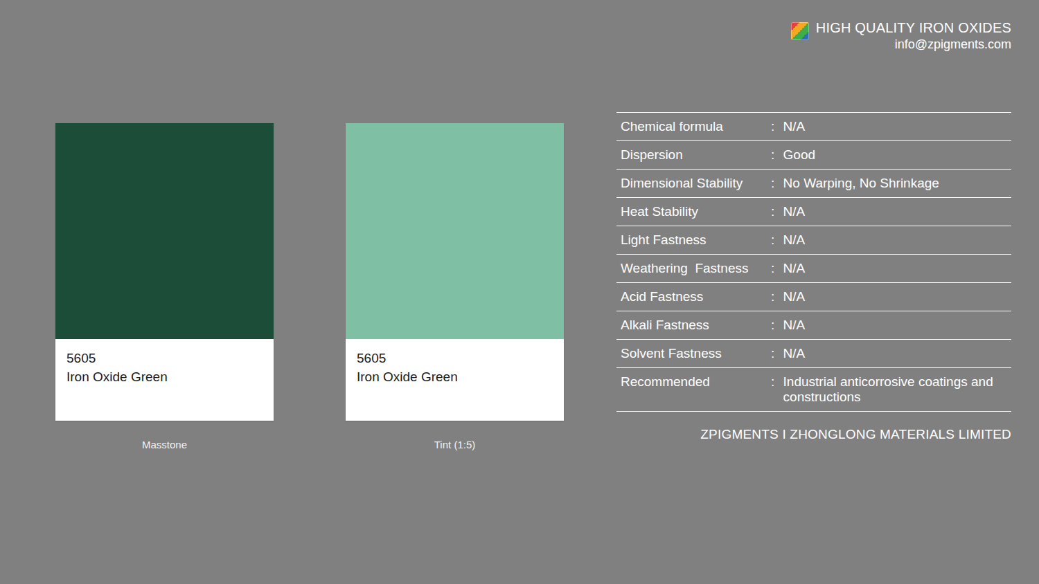HIGH QUALITY IRON OXIDES
info@zpigments.com
5605
Iron Oxide Green
Masstone
5605
Iron Oxide Green
Tint (1:5)
| Chemical formula | : | N/A |
| Dispersion | : | Good |
| Dimensional Stability | : | No Warping, No Shrinkage |
| Heat Stability | : | N/A |
| Light Fastness | : | N/A |
| Weathering Fastness | : | N/A |
| Acid Fastness | : | N/A |
| Alkali Fastness | : | N/A |
| Solvent Fastness | : | N/A |
| Recommended | : | Industrial anticorrosive coatings and constructions |
ZPIGMENTS I ZHONGLONG MATERIALS LIMITED